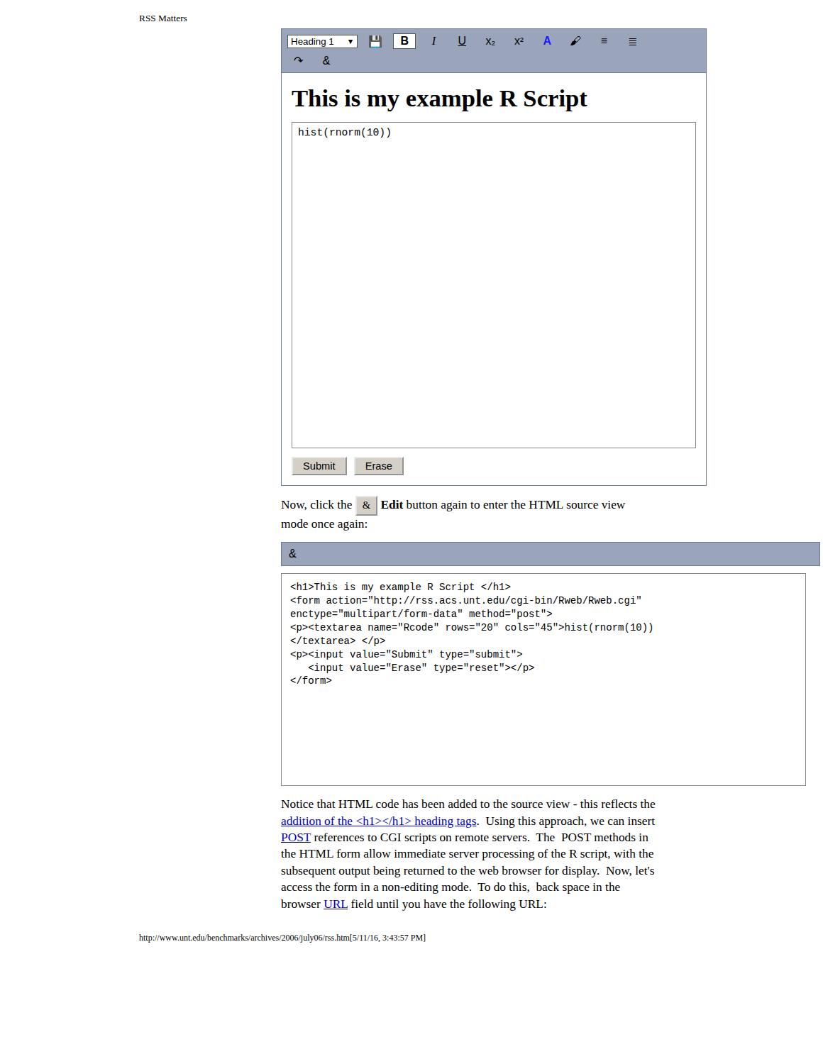RSS Matters
Heading 1 ▼ 💾 B I U x₂ x² A 🖌 ≡ ≣
↷ &
This is my example R Script
hist(rnorm(10))
Submit Erase
Now, click the & Edit button again to enter the HTML source view mode once again:
&
<h1>This is my example R Script </h1> <form action="http://rss.acs.unt.edu/cgi-bin/Rweb/Rweb.cgi" enctype="multipart/form-data" method="post"> <p><textarea name="Rcode" rows="20" cols="45">hist(rnorm(10)) </textarea> </p> <p><input value="Submit" type="submit"> <input value="Erase" type="reset"></p> </form>
Notice that HTML code has been added to the source view - this reflects the addition of the <h1></h1> heading tags. Using this approach, we can insert POST references to CGI scripts on remote servers. The POST methods in the HTML form allow immediate server processing of the R script, with the subsequent output being returned to the web browser for display. Now, let's access the form in a non-editing mode. To do this, back space in the browser URL field until you have the following URL:
http://www.unt.edu/benchmarks/archives/2006/july06/rss.htm[5/11/16, 3:43:57 PM]